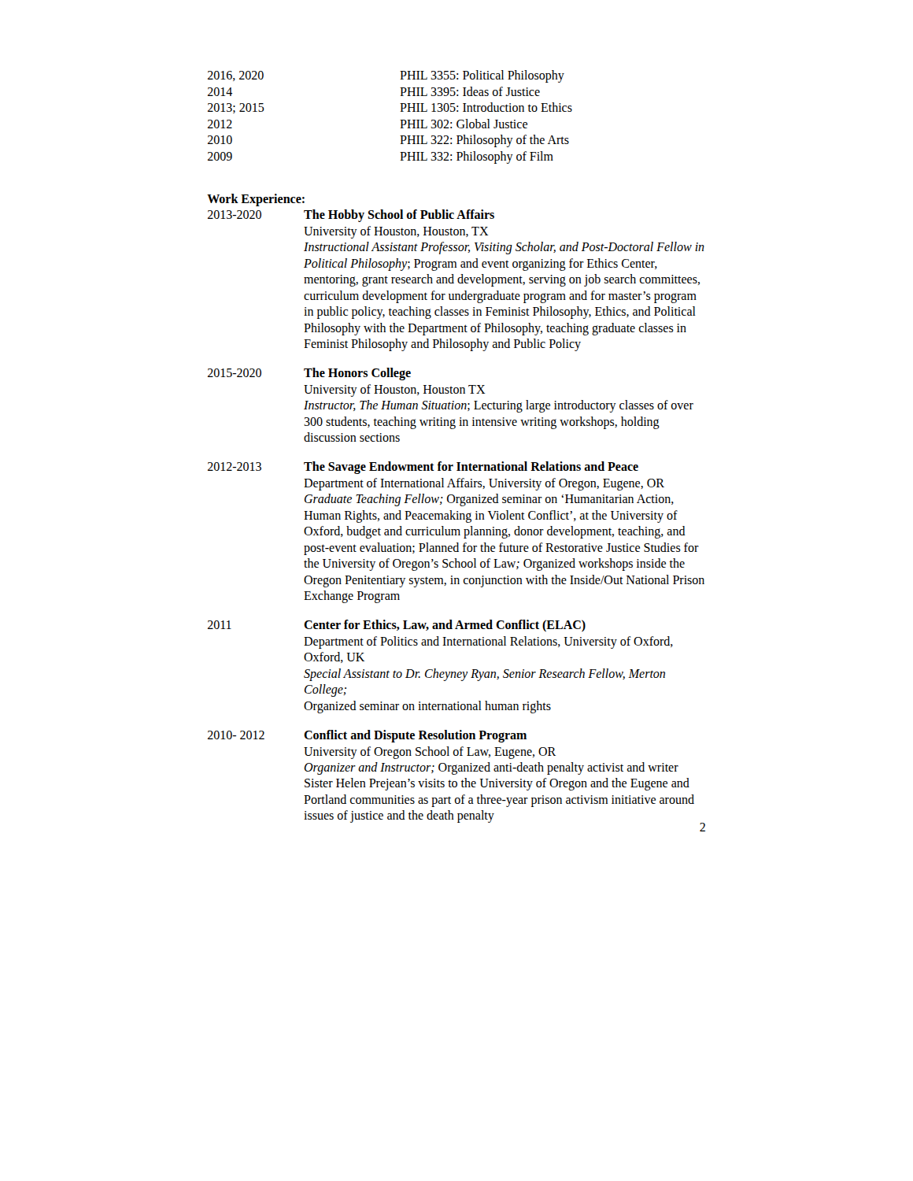| 2016, 2020 | PHIL 3355: Political Philosophy |
| 2014 | PHIL 3395: Ideas of Justice |
| 2013; 2015 | PHIL 1305: Introduction to Ethics |
| 2012 | PHIL 302: Global Justice |
| 2010 | PHIL 322: Philosophy of the Arts |
| 2009 | PHIL 332: Philosophy of Film |
Work Experience:
| 2013-2020 | The Hobby School of Public Affairs University of Houston, Houston, TX Instructional Assistant Professor, Visiting Scholar, and Post-Doctoral Fellow in Political Philosophy ; Program and event organizing for Ethics Center, mentoring, grant research and development, serving on job search committees, curriculum development for undergraduate program and for master’s program in public policy, teaching classes in Feminist Philosophy, Ethics, and Political Philosophy with the Department of Philosophy, teaching graduate classes in Feminist Philosophy and Philosophy and Public Policy |
| 2015-2020 | The Honors College University of Houston, Houston TX Instructor, The Human Situation ; Lecturing large introductory classes of over 300 students, teaching writing in intensive writing workshops, holding discussion sections |
| 2012-2013 | The Savage Endowment for International Relations and Peace Department of International Affairs, University of Oregon, Eugene, OR Graduate Teaching Fellow; Organized seminar on ‘Humanitarian Action, Human Rights, and Peacemaking in Violent Conflict’, at the University of Oxford, budget and curriculum planning, donor development, teaching, and post-event evaluation; Planned for the future of Restorative Justice Studies for the University of Oregon’s School of Law ; Organized workshops inside the Oregon Penitentiary system, in conjunction with the Inside/Out National Prison Exchange Program |
| 2011 | Center for Ethics, Law, and Armed Conflict (ELAC) Department of Politics and International Relations, University of Oxford, Oxford, UK Special Assistant to Dr. Cheyney Ryan, Senior Research Fellow, Merton College; Organized seminar on international human rights |
| 2010- 2012 | Conflict and Dispute Resolution Program University of Oregon School of Law, Eugene, OR Organizer and Instructor; Organized anti-death penalty activist and writer Sister Helen Prejean’s visits to the University of Oregon and the Eugene and Portland communities as part of a three-year prison activism initiative around issues of justice and the death penalty |
2